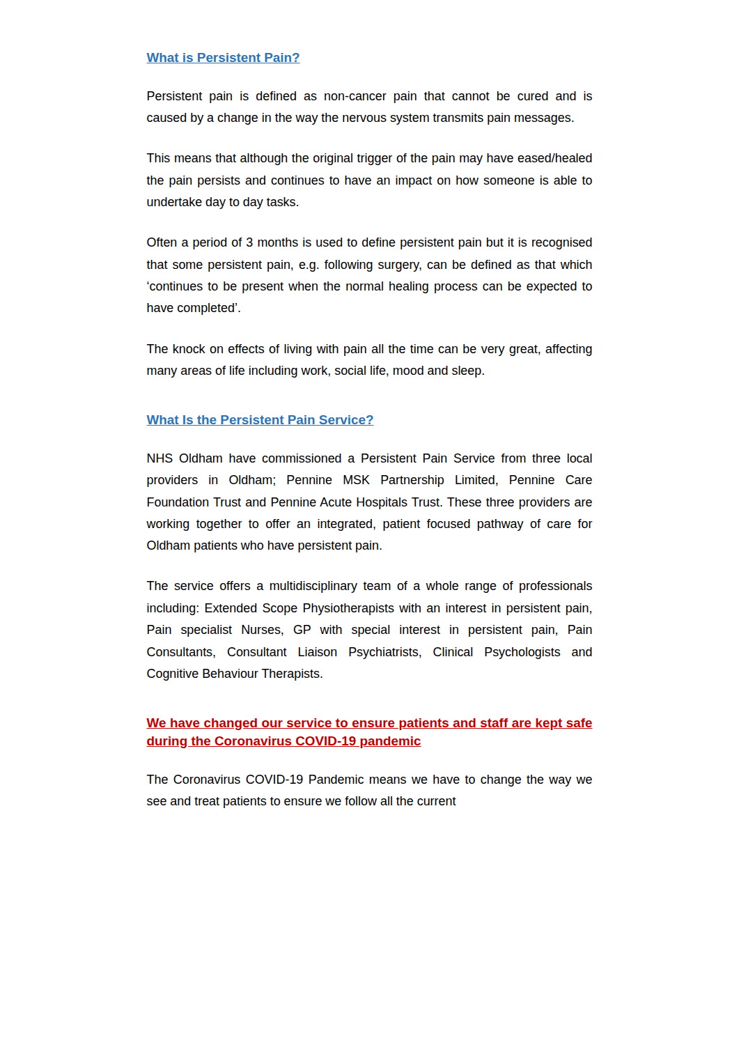What is Persistent Pain?
Persistent pain is defined as non-cancer pain that cannot be cured and is caused by a change in the way the nervous system transmits pain messages.
This means that although the original trigger of the pain may have eased/healed the pain persists and continues to have an impact on how someone is able to undertake day to day tasks.
Often a period of 3 months is used to define persistent pain but it is recognised that some persistent pain, e.g. following surgery, can be defined as that which ‘continues to be present when the normal healing process can be expected to have completed’.
The knock on effects of living with pain all the time can be very great, affecting many areas of life including work, social life, mood and sleep.
What Is the Persistent Pain Service?
NHS Oldham have commissioned a Persistent Pain Service from three local providers in Oldham; Pennine MSK Partnership Limited, Pennine Care Foundation Trust and Pennine Acute Hospitals Trust. These three providers are working together to offer an integrated, patient focused pathway of care for Oldham patients who have persistent pain.
The service offers a multidisciplinary team of a whole range of professionals including: Extended Scope Physiotherapists with an interest in persistent pain, Pain specialist Nurses, GP with special interest in persistent pain, Pain Consultants, Consultant Liaison Psychiatrists, Clinical Psychologists and Cognitive Behaviour Therapists.
We have changed our service to ensure patients and staff are kept safe during the Coronavirus COVID-19 pandemic
The Coronavirus COVID-19 Pandemic means we have to change the way we see and treat patients to ensure we follow all the current